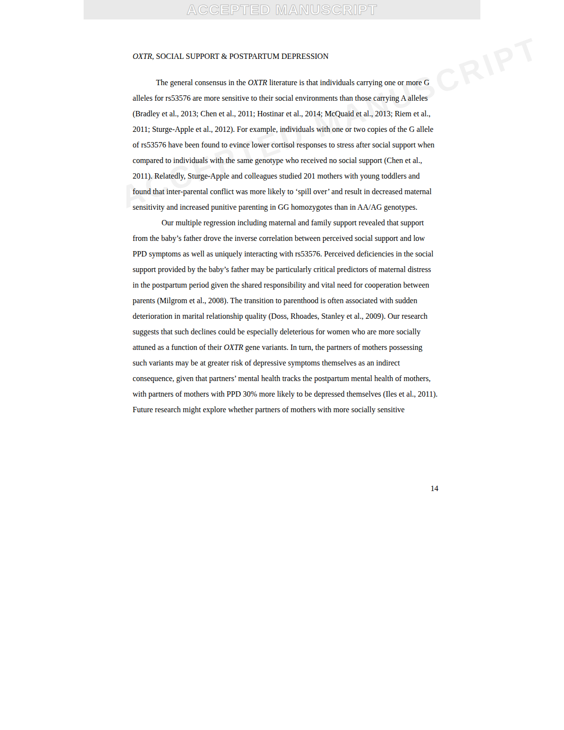ACCEPTED MANUSCRIPT
ACCEPTED MANUSCRIPT
OXTR, SOCIAL SUPPORT & POSTPARTUM DEPRESSION
The general consensus in the OXTR literature is that individuals carrying one or more G alleles for rs53576 are more sensitive to their social environments than those carrying A alleles (Bradley et al., 2013; Chen et al., 2011; Hostinar et al., 2014; McQuaid et al., 2013; Riem et al., 2011; Sturge-Apple et al., 2012). For example, individuals with one or two copies of the G allele of rs53576 have been found to evince lower cortisol responses to stress after social support when compared to individuals with the same genotype who received no social support (Chen et al., 2011). Relatedly, Sturge-Apple and colleagues studied 201 mothers with young toddlers and found that inter-parental conflict was more likely to ‘spill over’ and result in decreased maternal sensitivity and increased punitive parenting in GG homozygotes than in AA/AG genotypes.
Our multiple regression including maternal and family support revealed that support from the baby’s father drove the inverse correlation between perceived social support and low PPD symptoms as well as uniquely interacting with rs53576. Perceived deficiencies in the social support provided by the baby’s father may be particularly critical predictors of maternal distress in the postpartum period given the shared responsibility and vital need for cooperation between parents (Milgrom et al., 2008). The transition to parenthood is often associated with sudden deterioration in marital relationship quality (Doss, Rhoades, Stanley et al., 2009). Our research suggests that such declines could be especially deleterious for women who are more socially attuned as a function of their OXTR gene variants. In turn, the partners of mothers possessing such variants may be at greater risk of depressive symptoms themselves as an indirect consequence, given that partners’ mental health tracks the postpartum mental health of mothers, with partners of mothers with PPD 30% more likely to be depressed themselves (Iles et al., 2011). Future research might explore whether partners of mothers with more socially sensitive
14